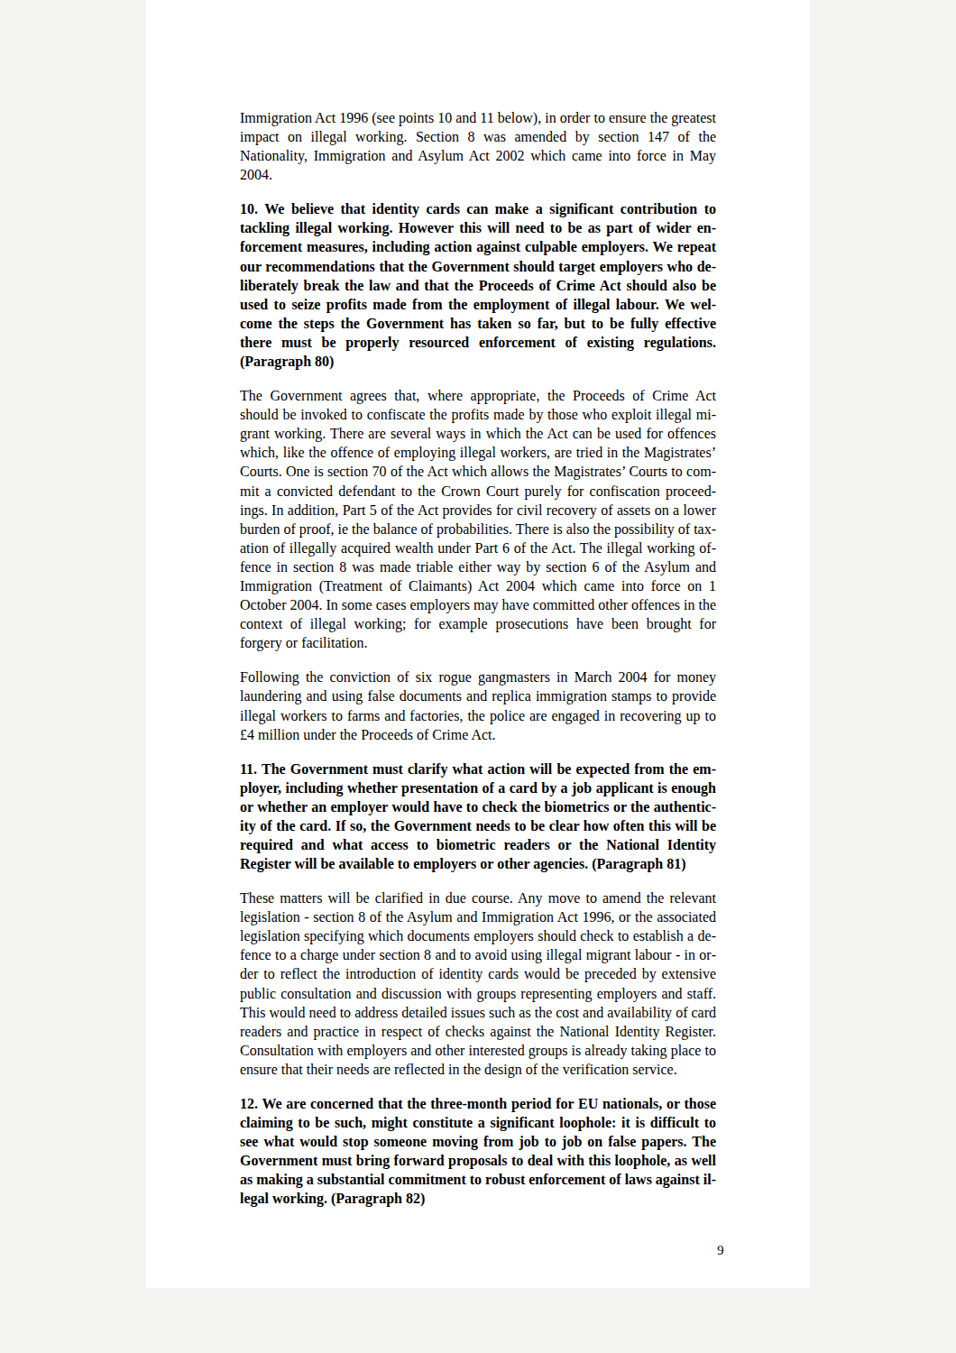Immigration Act 1996 (see points 10 and 11 below), in order to ensure the greatest impact on illegal working. Section 8 was amended by section 147 of the Nationality, Immigration and Asylum Act 2002 which came into force in May 2004.
10. We believe that identity cards can make a significant contribution to tackling illegal working. However this will need to be as part of wider enforcement measures, including action against culpable employers. We repeat our recommendations that the Government should target employers who deliberately break the law and that the Proceeds of Crime Act should also be used to seize profits made from the employment of illegal labour. We welcome the steps the Government has taken so far, but to be fully effective there must be properly resourced enforcement of existing regulations. (Paragraph 80)
The Government agrees that, where appropriate, the Proceeds of Crime Act should be invoked to confiscate the profits made by those who exploit illegal migrant working. There are several ways in which the Act can be used for offences which, like the offence of employing illegal workers, are tried in the Magistrates’ Courts. One is section 70 of the Act which allows the Magistrates’ Courts to commit a convicted defendant to the Crown Court purely for confiscation proceedings. In addition, Part 5 of the Act provides for civil recovery of assets on a lower burden of proof, ie the balance of probabilities. There is also the possibility of taxation of illegally acquired wealth under Part 6 of the Act. The illegal working offence in section 8 was made triable either way by section 6 of the Asylum and Immigration (Treatment of Claimants) Act 2004 which came into force on 1 October 2004. In some cases employers may have committed other offences in the context of illegal working; for example prosecutions have been brought for forgery or facilitation.
Following the conviction of six rogue gangmasters in March 2004 for money laundering and using false documents and replica immigration stamps to provide illegal workers to farms and factories, the police are engaged in recovering up to £4 million under the Proceeds of Crime Act.
11. The Government must clarify what action will be expected from the employer, including whether presentation of a card by a job applicant is enough or whether an employer would have to check the biometrics or the authenticity of the card. If so, the Government needs to be clear how often this will be required and what access to biometric readers or the National Identity Register will be available to employers or other agencies. (Paragraph 81)
These matters will be clarified in due course. Any move to amend the relevant legislation - section 8 of the Asylum and Immigration Act 1996, or the associated legislation specifying which documents employers should check to establish a defence to a charge under section 8 and to avoid using illegal migrant labour - in order to reflect the introduction of identity cards would be preceded by extensive public consultation and discussion with groups representing employers and staff. This would need to address detailed issues such as the cost and availability of card readers and practice in respect of checks against the National Identity Register. Consultation with employers and other interested groups is already taking place to ensure that their needs are reflected in the design of the verification service.
12. We are concerned that the three-month period for EU nationals, or those claiming to be such, might constitute a significant loophole: it is difficult to see what would stop someone moving from job to job on false papers. The Government must bring forward proposals to deal with this loophole, as well as making a substantial commitment to robust enforcement of laws against illegal working. (Paragraph 82)
9